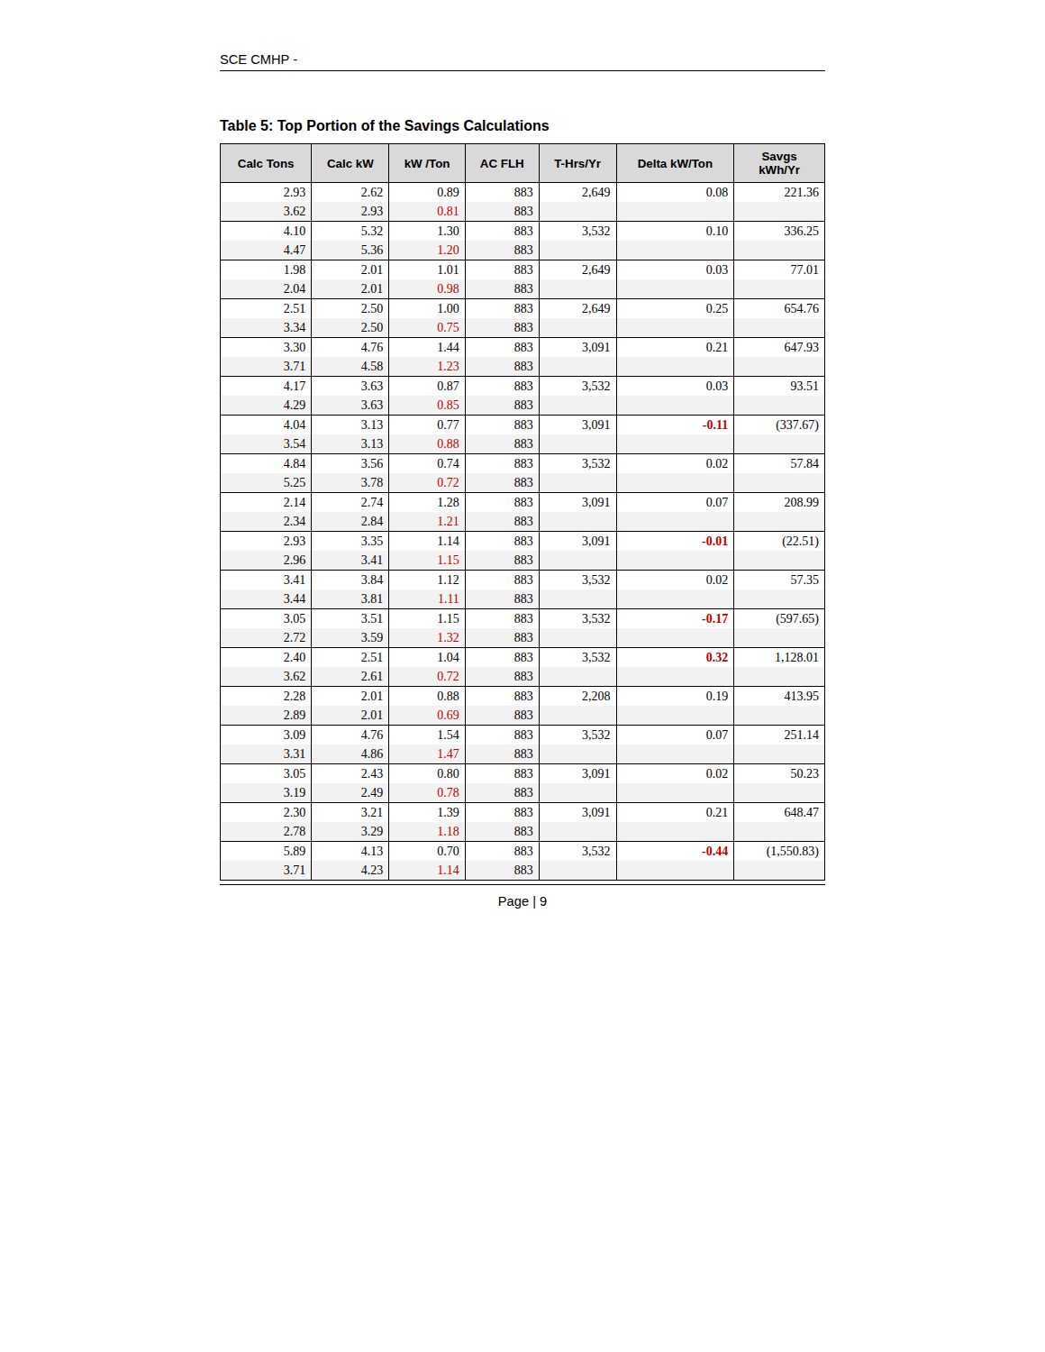SCE CMHP -
Table 5: Top Portion of the Savings Calculations
| Calc Tons | Calc kW | kW /Ton | AC FLH | T-Hrs/Yr | Delta kW/Ton | Savgs kWh/Yr |
| --- | --- | --- | --- | --- | --- | --- |
| 2.93 | 2.62 | 0.89 | 883 | 2,649 | 0.08 | 221.36 |
| 3.62 | 2.93 | 0.81 | 883 | | | |
| 4.10 | 5.32 | 1.30 | 883 | 3,532 | 0.10 | 336.25 |
| 4.47 | 5.36 | 1.20 | 883 | | | |
| 1.98 | 2.01 | 1.01 | 883 | 2,649 | 0.03 | 77.01 |
| 2.04 | 2.01 | 0.98 | 883 | | | |
| 2.51 | 2.50 | 1.00 | 883 | 2,649 | 0.25 | 654.76 |
| 3.34 | 2.50 | 0.75 | 883 | | | |
| 3.30 | 4.76 | 1.44 | 883 | 3,091 | 0.21 | 647.93 |
| 3.71 | 4.58 | 1.23 | 883 | | | |
| 4.17 | 3.63 | 0.87 | 883 | 3,532 | 0.03 | 93.51 |
| 4.29 | 3.63 | 0.85 | 883 | | | |
| 4.04 | 3.13 | 0.77 | 883 | 3,091 | -0.11 | (337.67) |
| 3.54 | 3.13 | 0.88 | 883 | | | |
| 4.84 | 3.56 | 0.74 | 883 | 3,532 | 0.02 | 57.84 |
| 5.25 | 3.78 | 0.72 | 883 | | | |
| 2.14 | 2.74 | 1.28 | 883 | 3,091 | 0.07 | 208.99 |
| 2.34 | 2.84 | 1.21 | 883 | | | |
| 2.93 | 3.35 | 1.14 | 883 | 3,091 | -0.01 | (22.51) |
| 2.96 | 3.41 | 1.15 | 883 | | | |
| 3.41 | 3.84 | 1.12 | 883 | 3,532 | 0.02 | 57.35 |
| 3.44 | 3.81 | 1.11 | 883 | | | |
| 3.05 | 3.51 | 1.15 | 883 | 3,532 | -0.17 | (597.65) |
| 2.72 | 3.59 | 1.32 | 883 | | | |
| 2.40 | 2.51 | 1.04 | 883 | 3,532 | 0.32 | 1,128.01 |
| 3.62 | 2.61 | 0.72 | 883 | | | |
| 2.28 | 2.01 | 0.88 | 883 | 2,208 | 0.19 | 413.95 |
| 2.89 | 2.01 | 0.69 | 883 | | | |
| 3.09 | 4.76 | 1.54 | 883 | 3,532 | 0.07 | 251.14 |
| 3.31 | 4.86 | 1.47 | 883 | | | |
| 3.05 | 2.43 | 0.80 | 883 | 3,091 | 0.02 | 50.23 |
| 3.19 | 2.49 | 0.78 | 883 | | | |
| 2.30 | 3.21 | 1.39 | 883 | 3,091 | 0.21 | 648.47 |
| 2.78 | 3.29 | 1.18 | 883 | | | |
| 5.89 | 4.13 | 0.70 | 883 | 3,532 | -0.44 | (1,550.83) |
| 3.71 | 4.23 | 1.14 | 883 | | | |
Page | 9